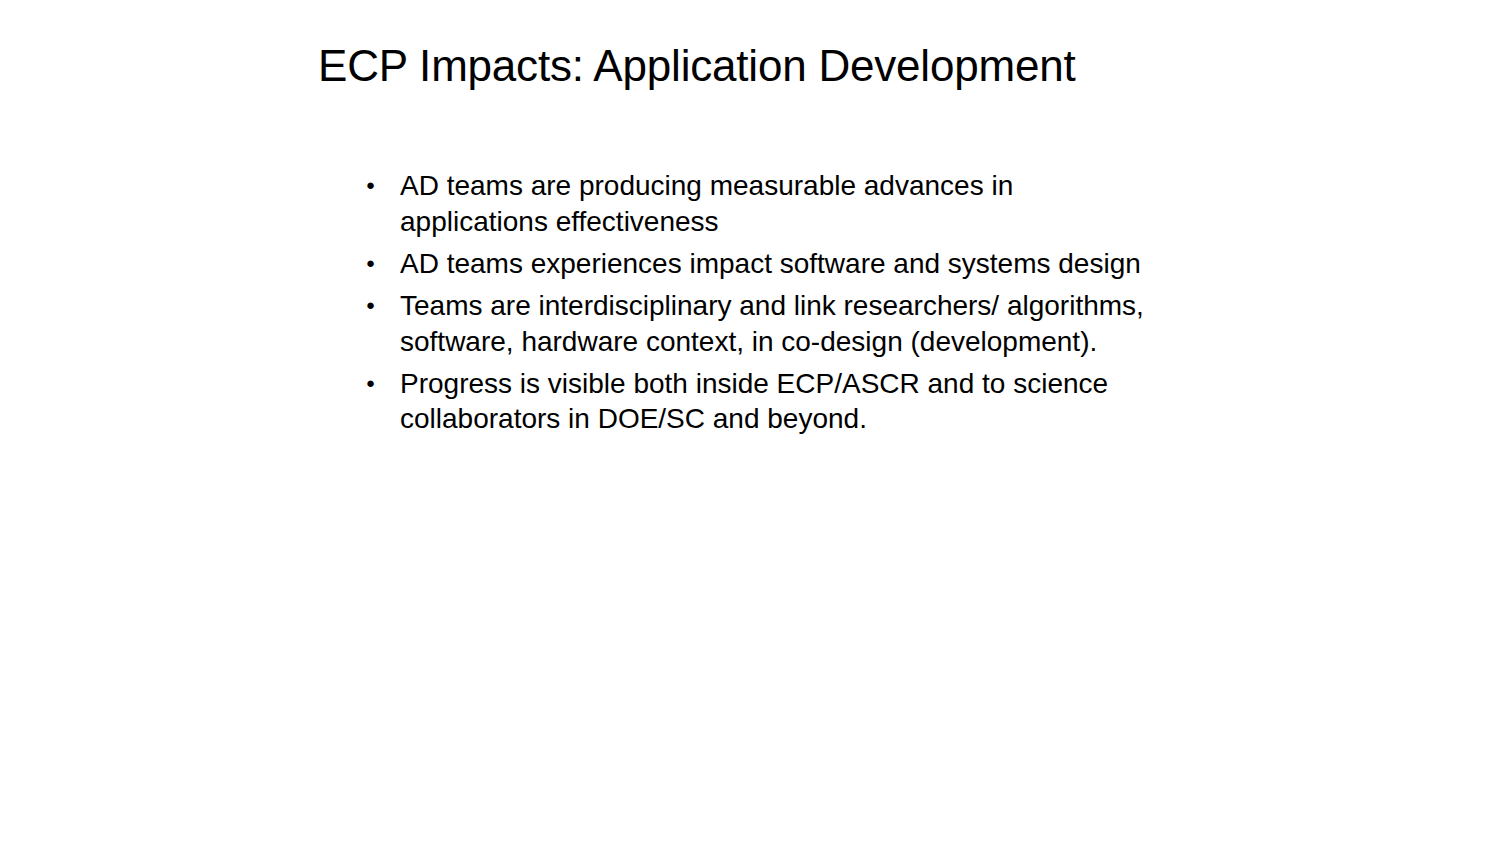ECP Impacts: Application Development
AD teams are producing measurable advances in applications effectiveness
AD teams experiences impact software and systems design
Teams are interdisciplinary and link researchers/ algorithms, software, hardware context, in co-design (development).
Progress is visible both inside ECP/ASCR and to science collaborators in DOE/SC and beyond.